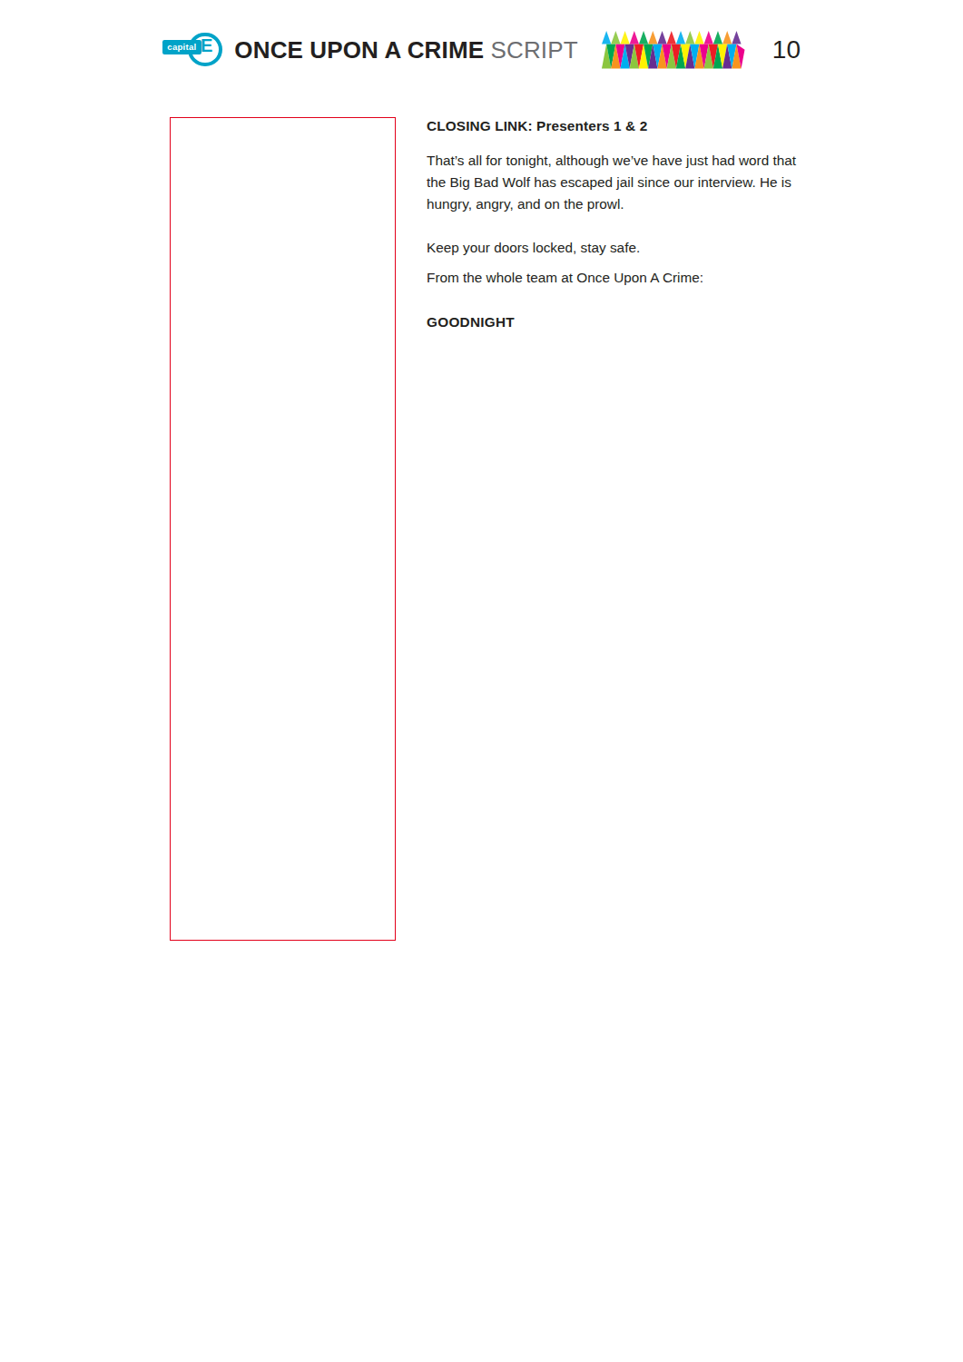capital E
ONCE UPON A CRIME SCRIPT
10
CLOSING LINK: Presenters 1 & 2
That’s all for tonight, although we’ve have just had word that the Big Bad Wolf has escaped jail since our interview. He is hungry, angry, and on the prowl.
Keep your doors locked, stay safe.
From the whole team at Once Upon A Crime:
GOODNIGHT